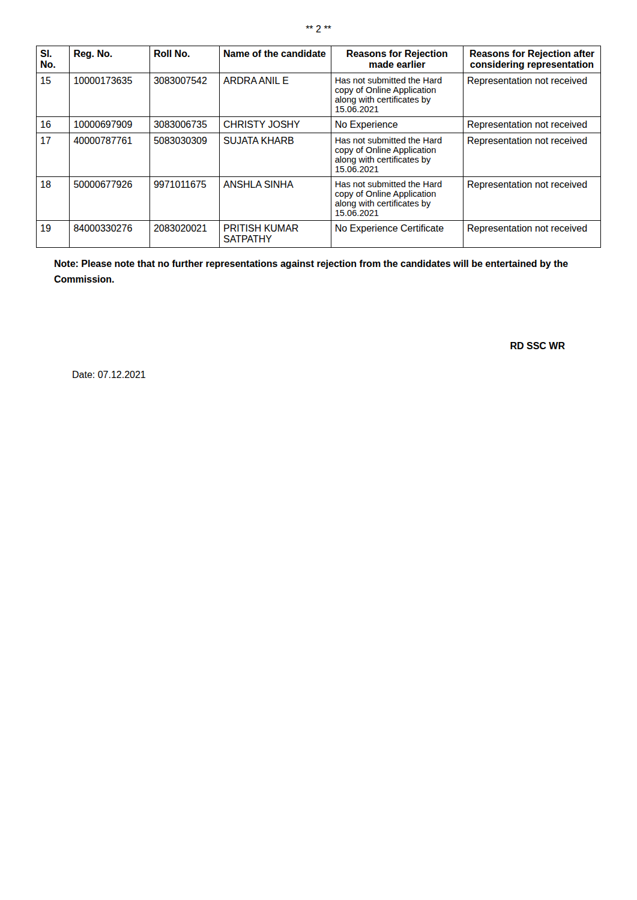** 2 **
| Sl. No. | Reg. No. | Roll No. | Name of the candidate | Reasons for Rejection made earlier | Reasons for Rejection after considering representation |
| --- | --- | --- | --- | --- | --- |
| 15 | 10000173635 | 3083007542 | ARDRA ANIL E | Has not submitted the Hard copy of Online Application along with certificates by 15.06.2021 | Representation not received |
| 16 | 10000697909 | 3083006735 | CHRISTY JOSHY | No Experience | Representation not received |
| 17 | 40000787761 | 5083030309 | SUJATA KHARB | Has not submitted the Hard copy of Online Application along with certificates by 15.06.2021 | Representation not received |
| 18 | 50000677926 | 9971011675 | ANSHLA SINHA | Has not submitted the Hard copy of Online Application along with certificates by 15.06.2021 | Representation not received |
| 19 | 84000330276 | 2083020021 | PRITISH KUMAR SATPATHY | No Experience Certificate | Representation not received |
Note: Please note that no further representations against rejection from the candidates will be entertained by the Commission.
RD SSC WR
Date: 07.12.2021